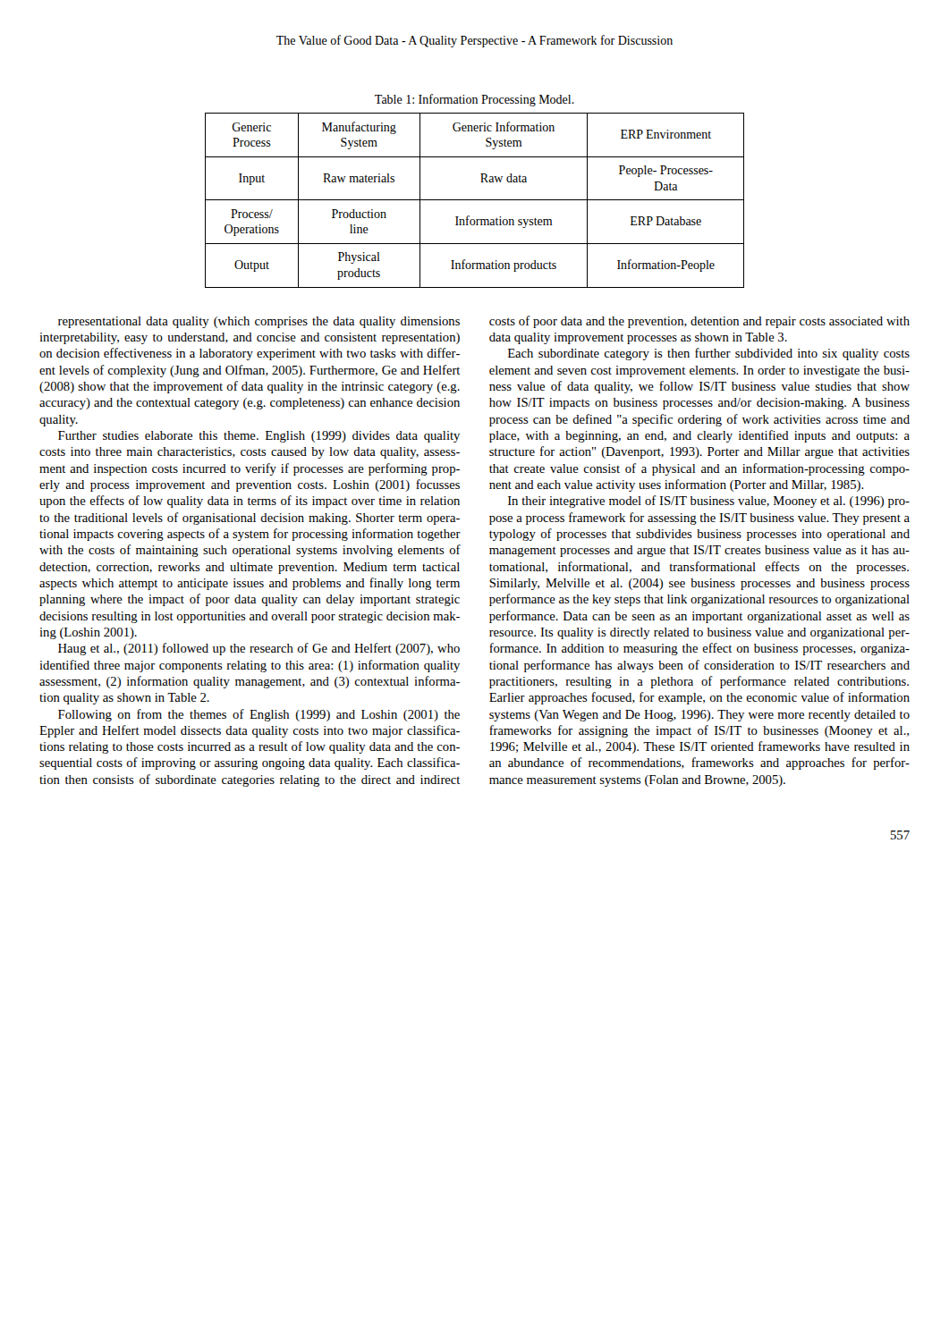The Value of Good Data - A Quality Perspective - A Framework for Discussion
Table 1: Information Processing Model.
| Generic Process | Manufacturing System | Generic Information System | ERP Environment |
| Input | Raw materials | Raw data | People- Processes- Data |
| Process/ Operations | Production line | Information system | ERP Database |
| Output | Physical products | Information products | Information-People |
representational data quality (which comprises the data quality dimensions interpretability, easy to understand, and concise and consistent representation) on decision effectiveness in a laboratory experiment with two tasks with different levels of complexity (Jung and Olfman, 2005). Furthermore, Ge and Helfert (2008) show that the improvement of data quality in the intrinsic category (e.g. accuracy) and the contextual category (e.g. completeness) can enhance decision quality.
Further studies elaborate this theme. English (1999) divides data quality costs into three main characteristics, costs caused by low data quality, assessment and inspection costs incurred to verify if processes are performing properly and process improvement and prevention costs. Loshin (2001) focusses upon the effects of low quality data in terms of its impact over time in relation to the traditional levels of organisational decision making. Shorter term operational impacts covering aspects of a system for processing information together with the costs of maintaining such operational systems involving elements of detection, correction, reworks and ultimate prevention. Medium term tactical aspects which attempt to anticipate issues and problems and finally long term planning where the impact of poor data quality can delay important strategic decisions resulting in lost opportunities and overall poor strategic decision making (Loshin 2001).
Haug et al., (2011) followed up the research of Ge and Helfert (2007), who identified three major components relating to this area: (1) information quality assessment, (2) information quality management, and (3) contextual information quality as shown in Table 2.
Following on from the themes of English (1999) and Loshin (2001) the Eppler and Helfert model dissects data quality costs into two major classifications relating to those costs incurred as a result of low quality data and the consequential costs of improving or assuring ongoing data quality. Each classification then consists of subordinate categories relating to the direct and indirect costs of poor data and the prevention, detention and repair costs associated with data quality improvement processes as shown in Table 3.
Each subordinate category is then further subdivided into six quality costs element and seven cost improvement elements. In order to investigate the business value of data quality, we follow IS/IT business value studies that show how IS/IT impacts on business processes and/or decision-making. A business process can be defined "a specific ordering of work activities across time and place, with a beginning, an end, and clearly identified inputs and outputs: a structure for action" (Davenport, 1993). Porter and Millar argue that activities that create value consist of a physical and an information-processing component and each value activity uses information (Porter and Millar, 1985).
In their integrative model of IS/IT business value, Mooney et al. (1996) propose a process framework for assessing the IS/IT business value. They present a typology of processes that subdivides business processes into operational and management processes and argue that IS/IT creates business value as it has automational, informational, and transformational effects on the processes. Similarly, Melville et al. (2004) see business processes and business process performance as the key steps that link organizational resources to organizational performance. Data can be seen as an important organizational asset as well as resource. Its quality is directly related to business value and organizational performance. In addition to measuring the effect on business processes, organizational performance has always been of consideration to IS/IT researchers and practitioners, resulting in a plethora of performance related contributions. Earlier approaches focused, for example, on the economic value of information systems (Van Wegen and De Hoog, 1996). They were more recently detailed to frameworks for assigning the impact of IS/IT to businesses (Mooney et al., 1996; Melville et al., 2004). These IS/IT oriented frameworks have resulted in an abundance of recommendations, frameworks and approaches for performance measurement systems (Folan and Browne, 2005).
557